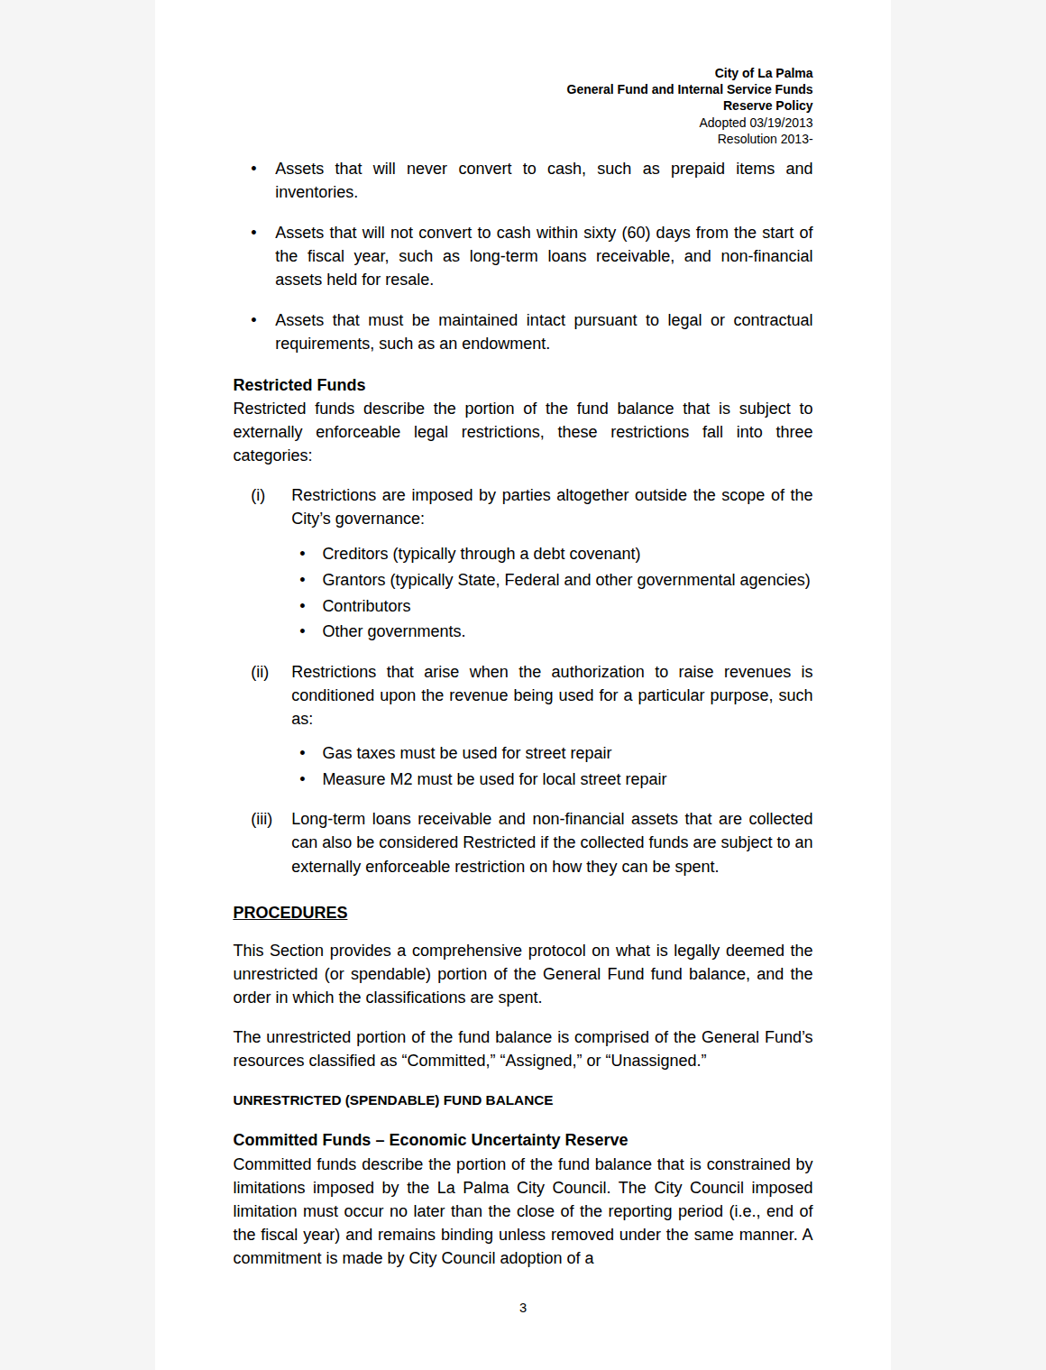City of La Palma
General Fund and Internal Service Funds
Reserve Policy
Adopted 03/19/2013
Resolution 2013-
Assets that will never convert to cash, such as prepaid items and inventories.
Assets that will not convert to cash within sixty (60) days from the start of the fiscal year, such as long-term loans receivable, and non-financial assets held for resale.
Assets that must be maintained intact pursuant to legal or contractual requirements, such as an endowment.
Restricted Funds
Restricted funds describe the portion of the fund balance that is subject to externally enforceable legal restrictions, these restrictions fall into three categories:
(i) Restrictions are imposed by parties altogether outside the scope of the City’s governance:
Creditors (typically through a debt covenant)
Grantors (typically State, Federal and other governmental agencies)
Contributors
Other governments.
(ii) Restrictions that arise when the authorization to raise revenues is conditioned upon the revenue being used for a particular purpose, such as:
Gas taxes must be used for street repair
Measure M2 must be used for local street repair
(iii) Long-term loans receivable and non-financial assets that are collected can also be considered Restricted if the collected funds are subject to an externally enforceable restriction on how they can be spent.
PROCEDURES
This Section provides a comprehensive protocol on what is legally deemed the unrestricted (or spendable) portion of the General Fund fund balance, and the order in which the classifications are spent.
The unrestricted portion of the fund balance is comprised of the General Fund’s resources classified as “Committed,” “Assigned,” or “Unassigned.”
UNRESTRICTED (SPENDABLE) FUND BALANCE
Committed Funds – Economic Uncertainty Reserve
Committed funds describe the portion of the fund balance that is constrained by limitations imposed by the La Palma City Council. The City Council imposed limitation must occur no later than the close of the reporting period (i.e., end of the fiscal year) and remains binding unless removed under the same manner. A commitment is made by City Council adoption of a
3